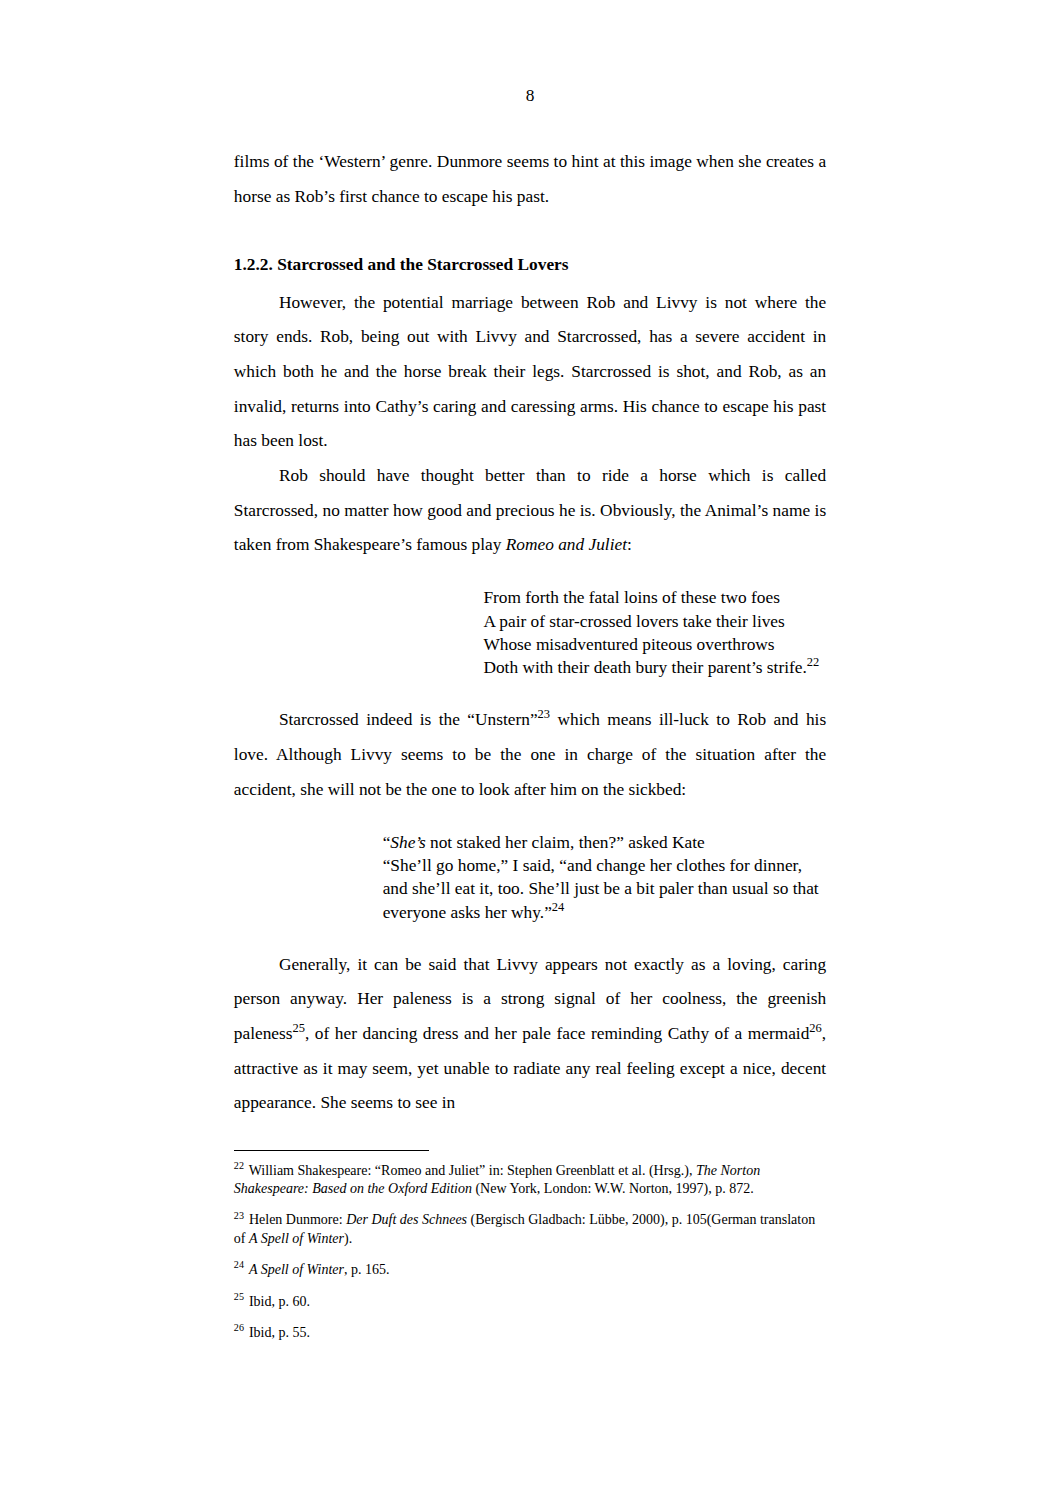8
films of the ‘Western’ genre. Dunmore seems to hint at this image when she creates a horse as Rob’s first chance to escape his past.
1.2.2. Starcrossed and the Starcrossed Lovers
However, the potential marriage between Rob and Livvy is not where the story ends. Rob, being out with Livvy and Starcrossed, has a severe accident in which both he and the horse break their legs. Starcrossed is shot, and Rob, as an invalid, returns into Cathy’s caring and caressing arms. His chance to escape his past has been lost.
Rob should have thought better than to ride a horse which is called Starcrossed, no matter how good and precious he is. Obviously, the Animal’s name is taken from Shakespeare’s famous play Romeo and Juliet:
From forth the fatal loins of these two foes
A pair of star-crossed lovers take their lives
Whose misadventured piteous overthrows
Doth with their death bury their parent’s strife.22
Starcrossed indeed is the “Unstern”23 which means ill-luck to Rob and his love. Although Livvy seems to be the one in charge of the situation after the accident, she will not be the one to look after him on the sickbed:
“She’s not staked her claim, then?” asked Kate
“She’ll go home,” I said, “and change her clothes for dinner, and she’ll eat it, too. She’ll just be a bit paler than usual so that everyone asks her why.”24
Generally, it can be said that Livvy appears not exactly as a loving, caring person anyway. Her paleness is a strong signal of her coolness, the greenish paleness25, of her dancing dress and her pale face reminding Cathy of a mermaid26, attractive as it may seem, yet unable to radiate any real feeling except a nice, decent appearance. She seems to see in
22 William Shakespeare: “Romeo and Juliet” in: Stephen Greenblatt et al. (Hrsg.), The Norton Shakespeare: Based on the Oxford Edition (New York, London: W.W. Norton, 1997), p. 872.
23 Helen Dunmore: Der Duft des Schnees (Bergisch Gladbach: Lübbe, 2000), p. 105(German translaton of A Spell of Winter).
24 A Spell of Winter, p. 165.
25 Ibid, p. 60.
26 Ibid, p. 55.